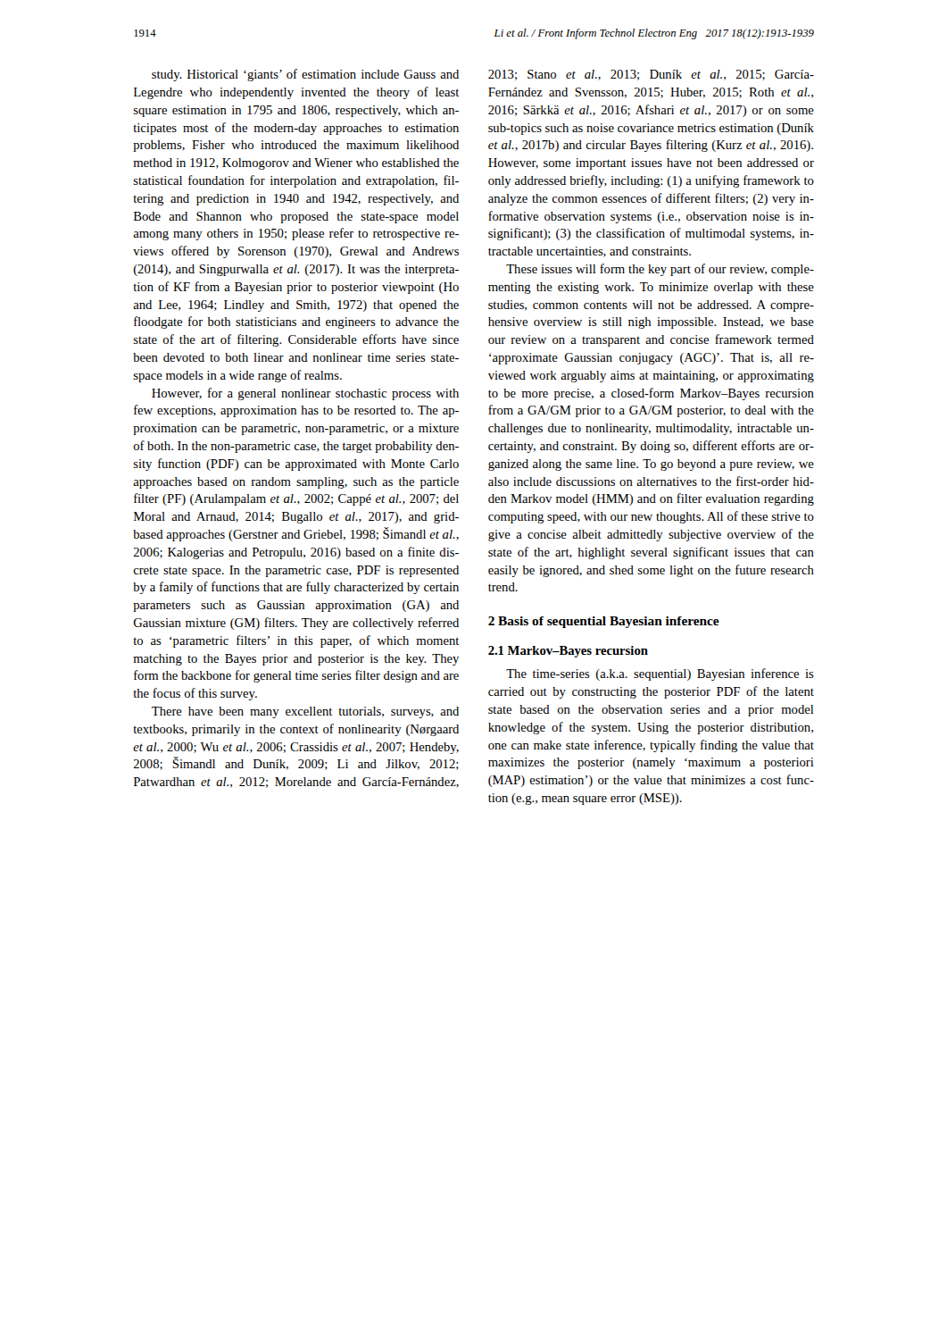1914 Li et al. / Front Inform Technol Electron Eng 2017 18(12):1913-1939
study. Historical ‘giants’ of estimation include Gauss and Legendre who independently invented the theory of least square estimation in 1795 and 1806, respectively, which anticipates most of the modern-day approaches to estimation problems, Fisher who introduced the maximum likelihood method in 1912, Kolmogorov and Wiener who established the statistical foundation for interpolation and extrapolation, filtering and prediction in 1940 and 1942, respectively, and Bode and Shannon who proposed the state-space model among many others in 1950; please refer to retrospective reviews offered by Sorenson (1970), Grewal and Andrews (2014), and Singpurwalla et al. (2017). It was the interpretation of KF from a Bayesian prior to posterior viewpoint (Ho and Lee, 1964; Lindley and Smith, 1972) that opened the floodgate for both statisticians and engineers to advance the state of the art of filtering. Considerable efforts have since been devoted to both linear and nonlinear time series state-space models in a wide range of realms.
However, for a general nonlinear stochastic process with few exceptions, approximation has to be resorted to. The approximation can be parametric, non-parametric, or a mixture of both. In the non-parametric case, the target probability density function (PDF) can be approximated with Monte Carlo approaches based on random sampling, such as the particle filter (PF) (Arulampalam et al., 2002; Cappé et al., 2007; del Moral and Arnaud, 2014; Bugallo et al., 2017), and grid-based approaches (Gerstner and Griebel, 1998; Šimandl et al., 2006; Kalogerias and Petropulu, 2016) based on a finite discrete state space. In the parametric case, PDF is represented by a family of functions that are fully characterized by certain parameters such as Gaussian approximation (GA) and Gaussian mixture (GM) filters. They are collectively referred to as ‘parametric filters’ in this paper, of which moment matching to the Bayes prior and posterior is the key. They form the backbone for general time series filter design and are the focus of this survey.
There have been many excellent tutorials, surveys, and textbooks, primarily in the context of nonlinearity (Nørgaard et al., 2000; Wu et al., 2006; Crassidis et al., 2007; Hendeby, 2008; Šimandl and Duník, 2009; Li and Jilkov, 2012; Patwardhan et al., 2012; Morelande and García-Fernández, 2013; Stano et al., 2013; Duník et al., 2015; García-Fernández and Svensson, 2015; Huber, 2015; Roth et al., 2016; Särkkä et al., 2016; Afshari et al., 2017) or on some sub-topics such as noise covariance metrics estimation (Duník et al., 2017b) and circular Bayes filtering (Kurz et al., 2016). However, some important issues have not been addressed or only addressed briefly, including: (1) a unifying framework to analyze the common essences of different filters; (2) very informative observation systems (i.e., observation noise is insignificant); (3) the classification of multimodal systems, intractable uncertainties, and constraints.
These issues will form the key part of our review, complementing the existing work. To minimize overlap with these studies, common contents will not be addressed. A comprehensive overview is still nigh impossible. Instead, we base our review on a transparent and concise framework termed ‘approximate Gaussian conjugacy (AGC)’. That is, all reviewed work arguably aims at maintaining, or approximating to be more precise, a closed-form Markov–Bayes recursion from a GA/GM prior to a GA/GM posterior, to deal with the challenges due to nonlinearity, multimodality, intractable uncertainty, and constraint. By doing so, different efforts are organized along the same line. To go beyond a pure review, we also include discussions on alternatives to the first-order hidden Markov model (HMM) and on filter evaluation regarding computing speed, with our new thoughts. All of these strive to give a concise albeit admittedly subjective overview of the state of the art, highlight several significant issues that can easily be ignored, and shed some light on the future research trend.
2 Basis of sequential Bayesian inference
2.1 Markov–Bayes recursion
The time-series (a.k.a. sequential) Bayesian inference is carried out by constructing the posterior PDF of the latent state based on the observation series and a prior model knowledge of the system. Using the posterior distribution, one can make state inference, typically finding the value that maximizes the posterior (namely ‘maximum a posteriori (MAP) estimation’) or the value that minimizes a cost function (e.g., mean square error (MSE)).